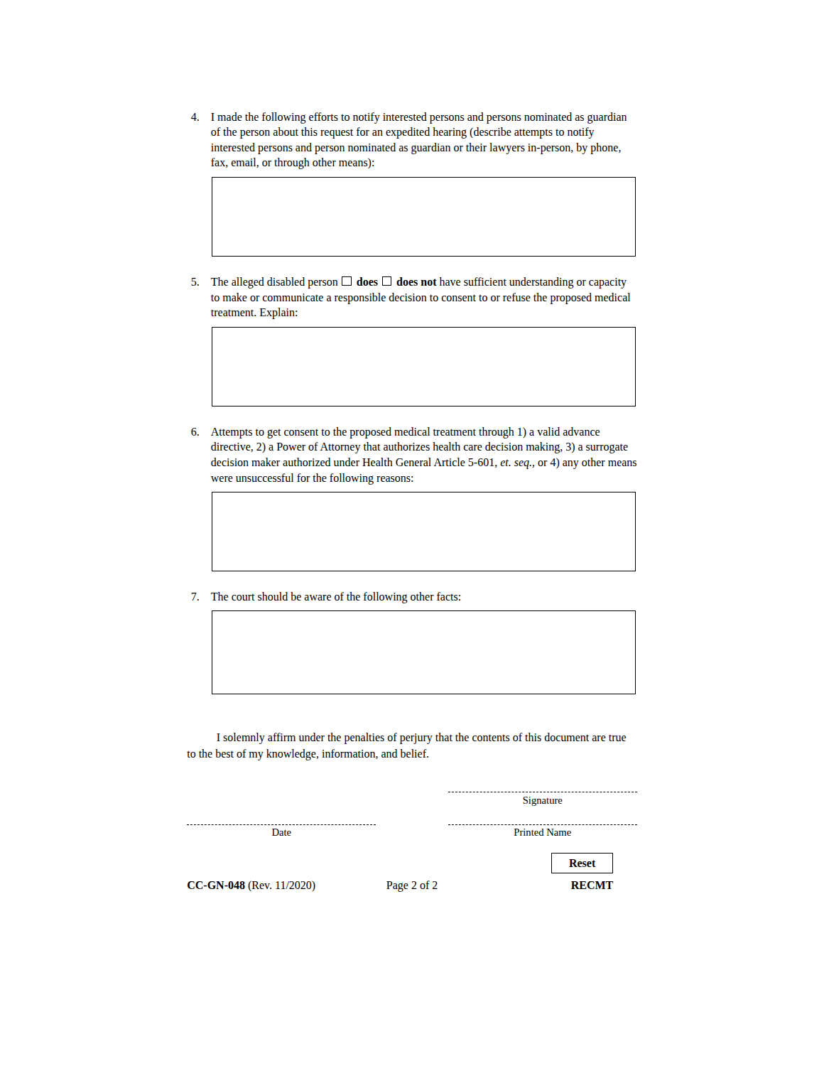I made the following efforts to notify interested persons and persons nominated as guardian of the person about this request for an expedited hearing (describe attempts to notify interested persons and person nominated as guardian or their lawyers in-person, by phone, fax, email, or through other means):
The alleged disabled person does does not have sufficient understanding or capacity to make or communicate a responsible decision to consent to or refuse the proposed medical treatment. Explain:
Attempts to get consent to the proposed medical treatment through 1) a valid advance directive, 2) a Power of Attorney that authorizes health care decision making, 3) a surrogate decision maker authorized under Health General Article 5-601, et. seq., or 4) any other means were unsuccessful for the following reasons:
The court should be aware of the following other facts:
I solemnly affirm under the penalties of perjury that the contents of this document are true to the best of my knowledge, information, and belief.
| Date | | Signature Printed Name |
Reset
CC-GN-048 (Rev. 11/2020) Page 2 of 2 RECMT